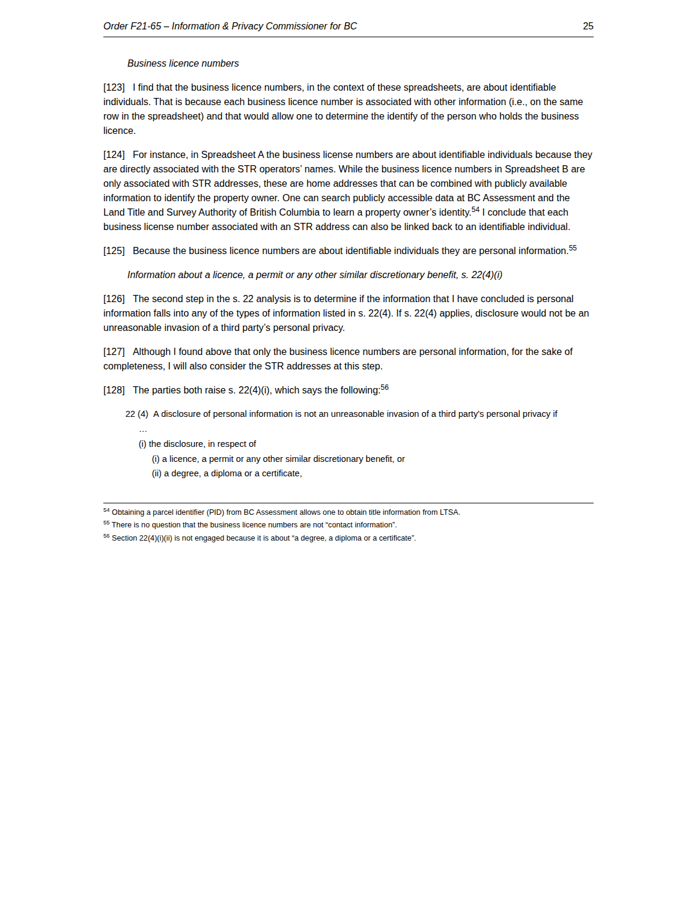Order F21-65 – Information & Privacy Commissioner for BC 25
Business licence numbers
[123] I find that the business licence numbers, in the context of these spreadsheets, are about identifiable individuals. That is because each business licence number is associated with other information (i.e., on the same row in the spreadsheet) and that would allow one to determine the identify of the person who holds the business licence.
[124] For instance, in Spreadsheet A the business license numbers are about identifiable individuals because they are directly associated with the STR operators’ names. While the business licence numbers in Spreadsheet B are only associated with STR addresses, these are home addresses that can be combined with publicly available information to identify the property owner. One can search publicly accessible data at BC Assessment and the Land Title and Survey Authority of British Columbia to learn a property owner’s identity.54 I conclude that each business license number associated with an STR address can also be linked back to an identifiable individual.
[125] Because the business licence numbers are about identifiable individuals they are personal information.55
Information about a licence, a permit or any other similar discretionary benefit, s. 22(4)(i)
[126] The second step in the s. 22 analysis is to determine if the information that I have concluded is personal information falls into any of the types of information listed in s. 22(4). If s. 22(4) applies, disclosure would not be an unreasonable invasion of a third party’s personal privacy.
[127] Although I found above that only the business licence numbers are personal information, for the sake of completeness, I will also consider the STR addresses at this step.
[128] The parties both raise s. 22(4)(i), which says the following:56
22 (4) A disclosure of personal information is not an unreasonable invasion of a third party's personal privacy if
…
(i) the disclosure, in respect of
(i) a licence, a permit or any other similar discretionary benefit, or
(ii) a degree, a diploma or a certificate,
54 Obtaining a parcel identifier (PID) from BC Assessment allows one to obtain title information from LTSA.
55 There is no question that the business licence numbers are not “contact information”.
56 Section 22(4)(i)(ii) is not engaged because it is about “a degree, a diploma or a certificate”.